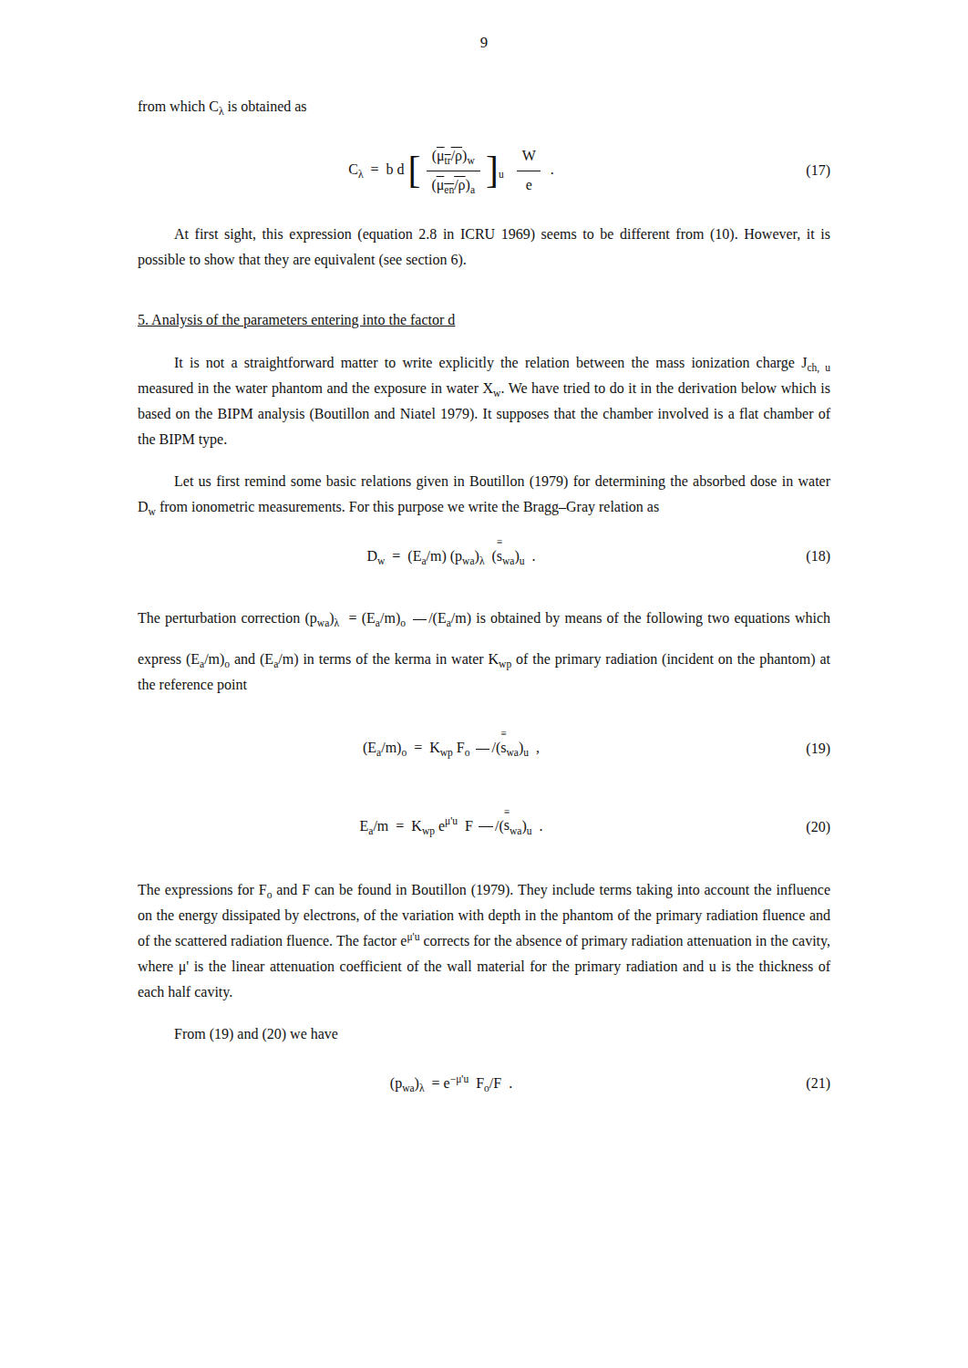9
from which Cλ is obtained as
Cλ = b d [ (μtr/ρ)w (μen/ρ)a ]u W e . (17)
At first sight, this expression (equation 2.8 in ICRU 1969) seems to be different from (10). However, it is possible to show that they are equivalent (see section 6).
5. Analysis of the parameters entering into the factor d
It is not a straightforward matter to write explicitly the relation between the mass ionization charge Jch, u measured in the water phantom and the exposure in water Xw. We have tried to do it in the derivation below which is based on the BIPM analysis (Boutillon and Niatel 1979). It supposes that the chamber involved is a flat chamber of the BIPM type.
Let us first remind some basic relations given in Boutillon (1979) for determining the absorbed dose in water Dw from ionometric measurements. For this purpose we write the Bragg–Gray relation as
Dw = (Ea/m) (pwa)λ (swa)u . (18)
The perturbation correction (pwa)λ = (Ea/m)o /(Ea/m) is obtained by means of the following two equations which express (Ea/m)o and (Ea/m) in terms of the kerma in water Kwp of the primary radiation (incident on the phantom) at the reference point
(Ea/m)o = Kwp Fo /(swa)u , (19)
Ea/m = Kwp eμ'u F /(swa)u . (20)
The expressions for Fo and F can be found in Boutillon (1979). They include terms taking into account the influence on the energy dissipated by electrons, of the variation with depth in the phantom of the primary radiation fluence and of the scattered radiation fluence. The factor eμ'u corrects for the absence of primary radiation attenuation in the cavity, where μ' is the linear attenuation coefficient of the wall material for the primary radiation and u is the thickness of each half cavity.
From (19) and (20) we have
(pwa)λ = e−μ'u Fo/F . (21)